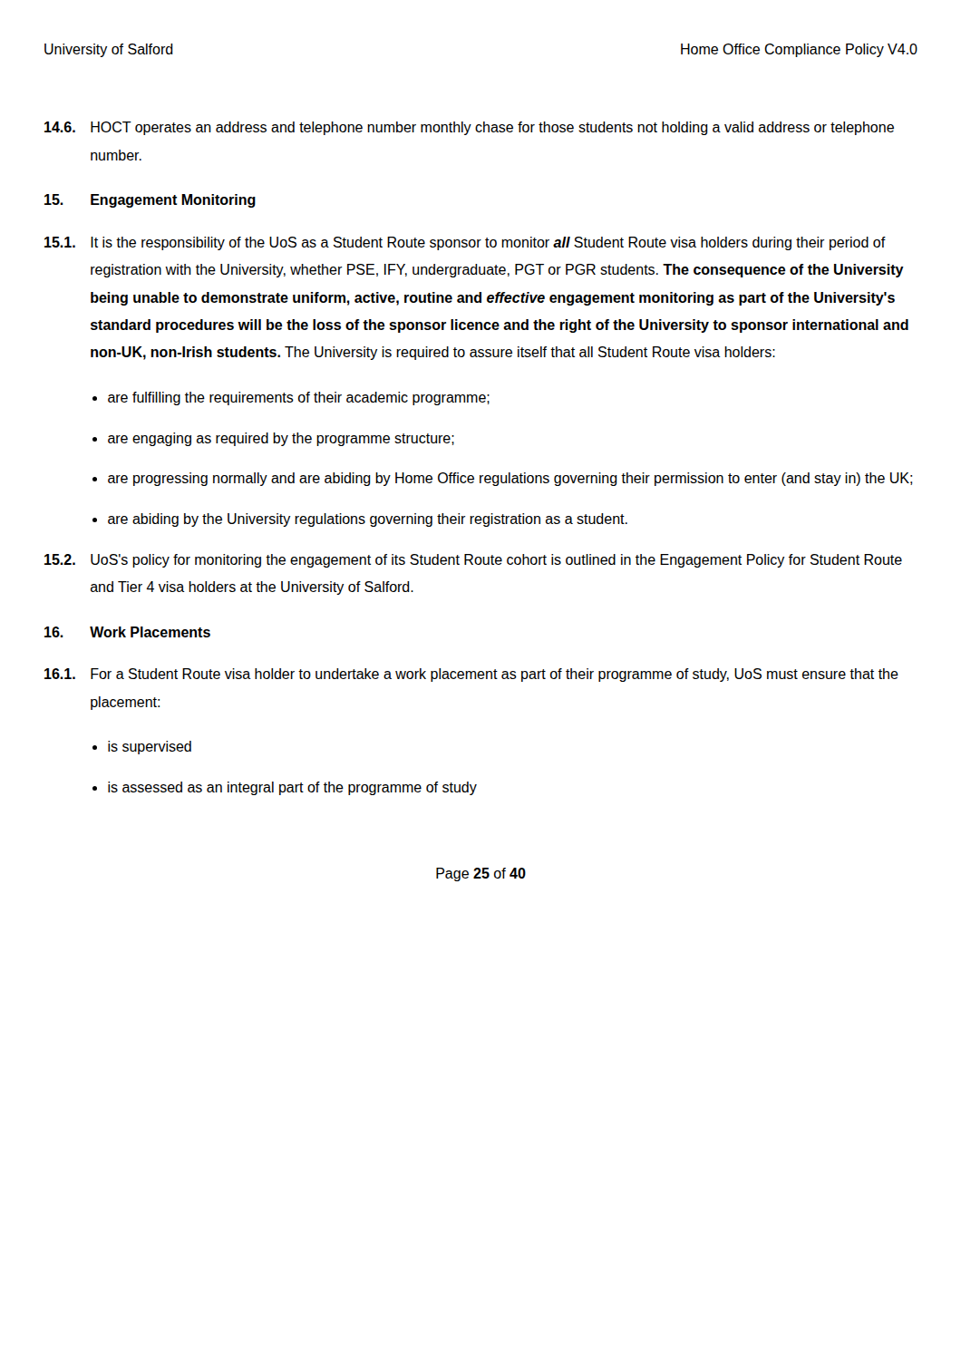University of Salford Home Office Compliance Policy V4.0
14.6. HOCT operates an address and telephone number monthly chase for those students not holding a valid address or telephone number.
15. Engagement Monitoring
15.1. It is the responsibility of the UoS as a Student Route sponsor to monitor all Student Route visa holders during their period of registration with the University, whether PSE, IFY, undergraduate, PGT or PGR students. The consequence of the University being unable to demonstrate uniform, active, routine and effective engagement monitoring as part of the University's standard procedures will be the loss of the sponsor licence and the right of the University to sponsor international and non-UK, non-Irish students. The University is required to assure itself that all Student Route visa holders:
are fulfilling the requirements of their academic programme;
are engaging as required by the programme structure;
are progressing normally and are abiding by Home Office regulations governing their permission to enter (and stay in) the UK;
are abiding by the University regulations governing their registration as a student.
15.2. UoS's policy for monitoring the engagement of its Student Route cohort is outlined in the Engagement Policy for Student Route and Tier 4 visa holders at the University of Salford.
16. Work Placements
16.1. For a Student Route visa holder to undertake a work placement as part of their programme of study, UoS must ensure that the placement:
is supervised
is assessed as an integral part of the programme of study
Page 25 of 40